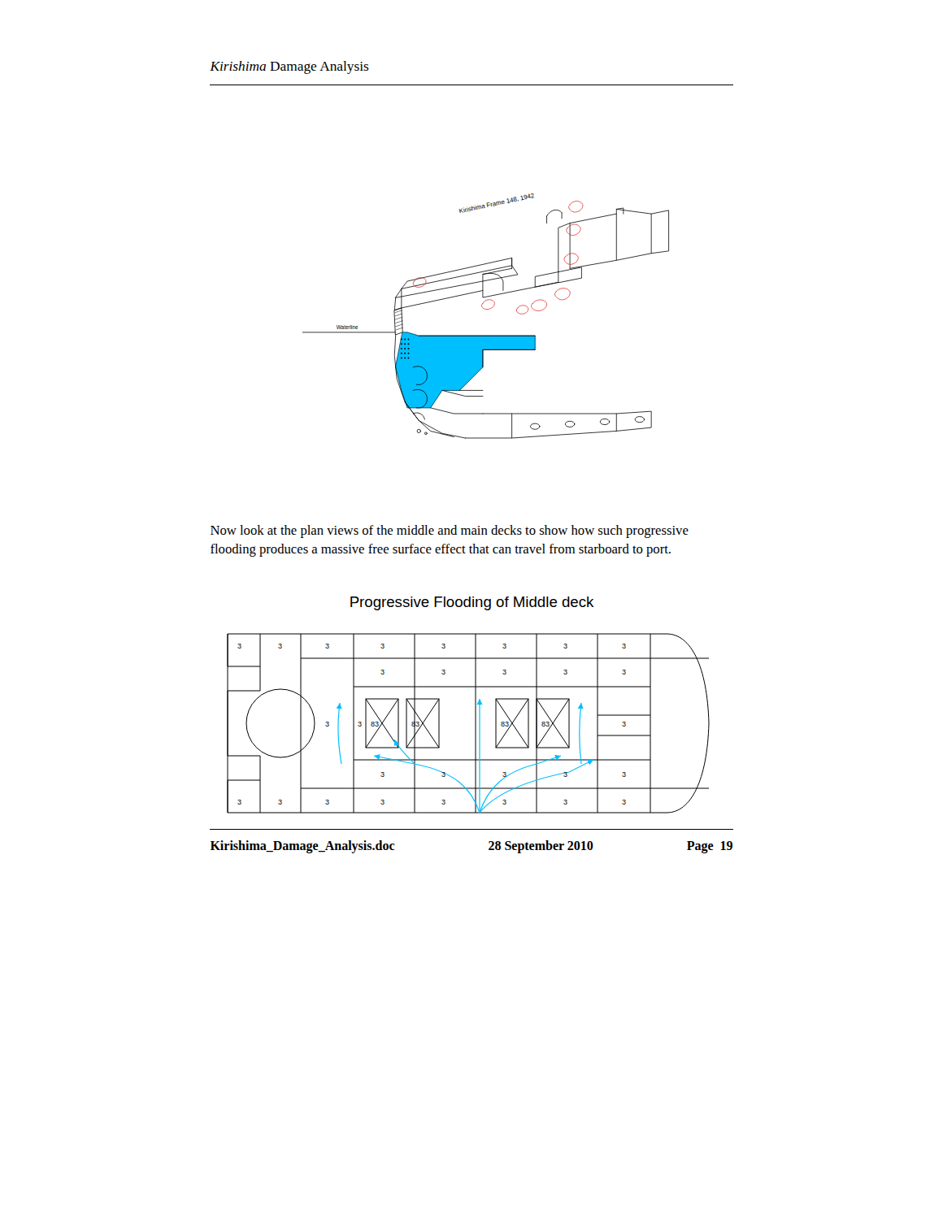Kirishima Damage Analysis
Kirishima Frame 148, 1942 Waterline
Now look at the plan views of the middle and main decks to show how such progressive flooding produces a massive free surface effect that can travel from starboard to port.
Progressive Flooding of Middle deck
3 3 3 3 3 3 3 3 3 3 3 3 3 3 3 83 83 83 83 3 3 3 3 3 3 3 3 3 3 3 3 3 3
Kirishima_Damage_Analysis.doc
28 September 2010
Page 19